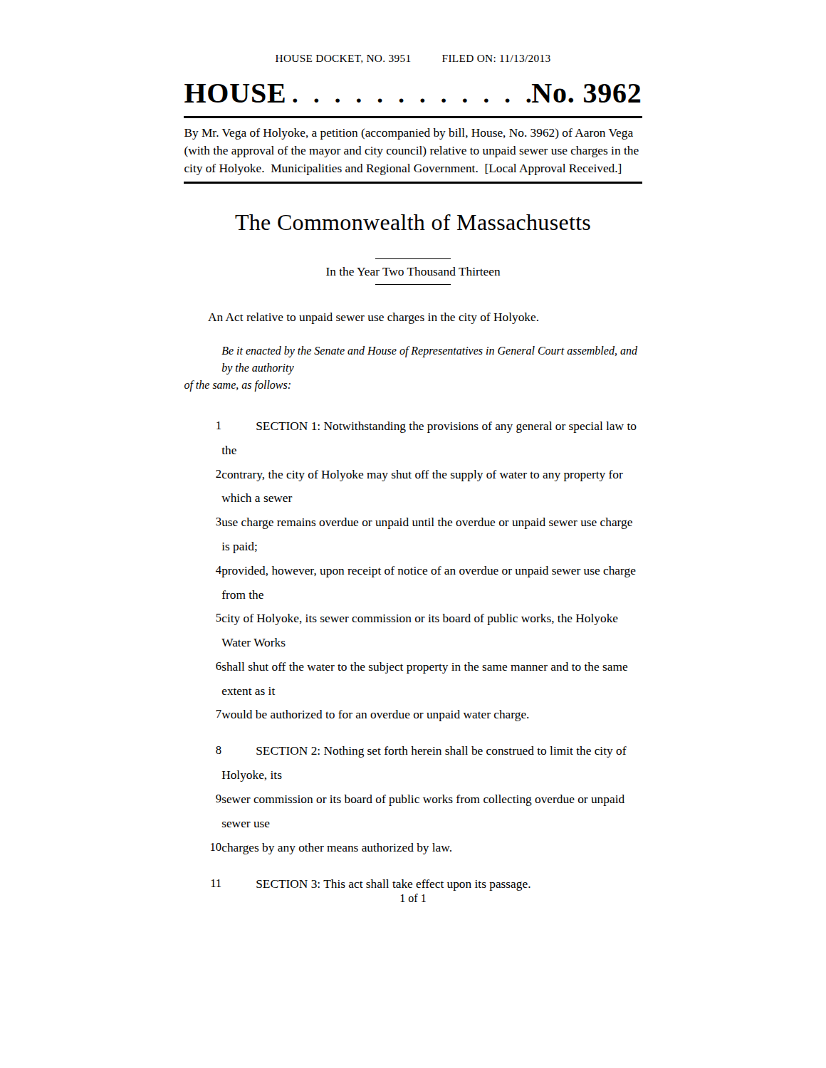HOUSE DOCKET, NO. 3951 FILED ON: 11/13/2013
HOUSE . . . . . . . . . . . . . . . No. 3962
By Mr. Vega of Holyoke, a petition (accompanied by bill, House, No. 3962) of Aaron Vega (with the approval of the mayor and city council) relative to unpaid sewer use charges in the city of Holyoke. Municipalities and Regional Government. [Local Approval Received.]
The Commonwealth of Massachusetts
In the Year Two Thousand Thirteen
An Act relative to unpaid sewer use charges in the city of Holyoke.
Be it enacted by the Senate and House of Representatives in General Court assembled, and by the authority of the same, as follows:
| 1 | SECTION 1: Notwithstanding the provisions of any general or special law to the |
| 2 | contrary, the city of Holyoke may shut off the supply of water to any property for which a sewer |
| 3 | use charge remains overdue or unpaid until the overdue or unpaid sewer use charge is paid; |
| 4 | provided, however, upon receipt of notice of an overdue or unpaid sewer use charge from the |
| 5 | city of Holyoke, its sewer commission or its board of public works, the Holyoke Water Works |
| 6 | shall shut off the water to the subject property in the same manner and to the same extent as it |
| 7 | would be authorized to for an overdue or unpaid water charge. |
| 8 | SECTION 2: Nothing set forth herein shall be construed to limit the city of Holyoke, its |
| 9 | sewer commission or its board of public works from collecting overdue or unpaid sewer use |
| 10 | charges by any other means authorized by law. |
| 11 | SECTION 3: This act shall take effect upon its passage. |
1 of 1